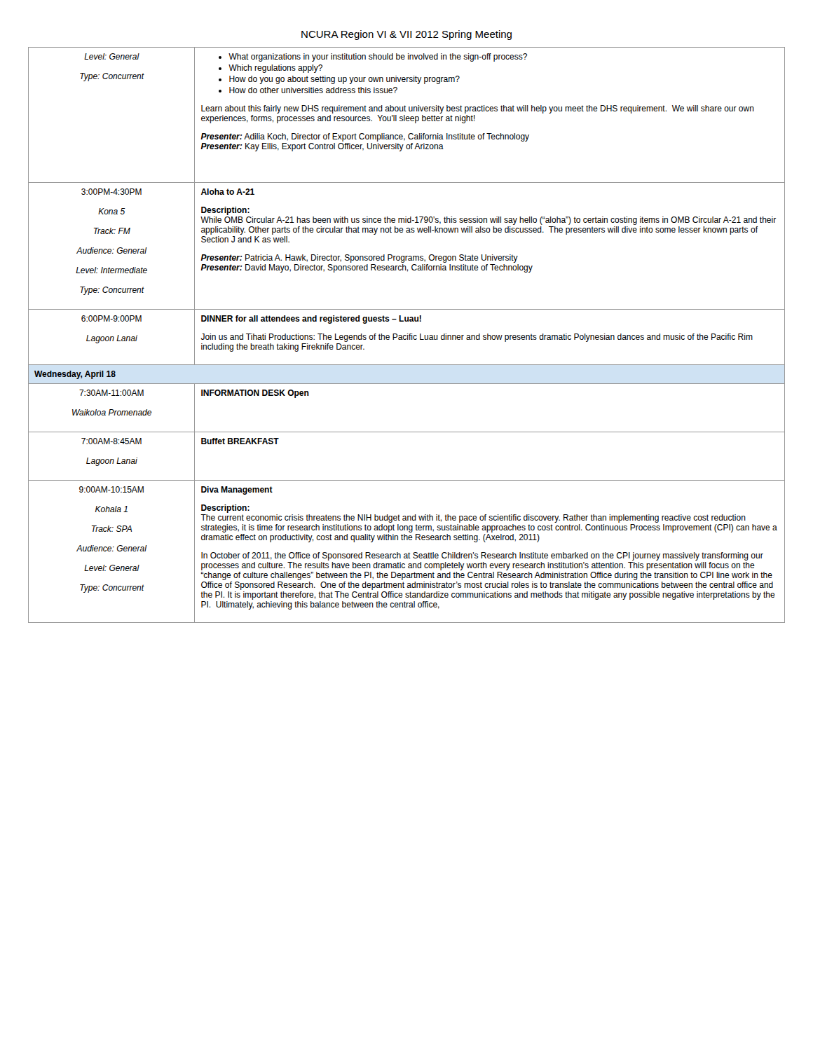NCURA Region VI & VII 2012 Spring Meeting
| Level: General Type: Concurrent | What organizations in your institution should be involved in the sign-off process? Which regulations apply? How do you go about setting up your own university program? How do other universities address this issue? Learn about this fairly new DHS requirement and about university best practices that will help you meet the DHS requirement. We will share our own experiences, forms, processes and resources. You'll sleep better at night! Presenter: Adilia Koch, Director of Export Compliance, California Institute of Technology Presenter: Kay Ellis, Export Control Officer, University of Arizona |
| 3:00PM-4:30PM Kona 5 Track: FM Audience: General Level: Intermediate Type: Concurrent | Aloha to A-21 Description: While OMB Circular A-21 has been with us since the mid-1790’s, this session will say hello (“aloha”) to certain costing items in OMB Circular A-21 and their applicability. Other parts of the circular that may not be as well-known will also be discussed. The presenters will dive into some lesser known parts of Section J and K as well. Presenter: Patricia A. Hawk, Director, Sponsored Programs, Oregon State University Presenter: David Mayo, Director, Sponsored Research, California Institute of Technology |
| 6:00PM-9:00PM Lagoon Lanai | DINNER for all attendees and registered guests – Luau! Join us and Tihati Productions: The Legends of the Pacific Luau dinner and show presents dramatic Polynesian dances and music of the Pacific Rim including the breath taking Fireknife Dancer. |
| Wednesday, April 18 |
| 7:30AM-11:00AM Waikoloa Promenade | INFORMATION DESK Open |
| 7:00AM-8:45AM Lagoon Lanai | Buffet BREAKFAST |
| 9:00AM-10:15AM Kohala 1 Track: SPA Audience: General Level: General Type: Concurrent | Diva Management Description: The current economic crisis threatens the NIH budget and with it, the pace of scientific discovery. Rather than implementing reactive cost reduction strategies, it is time for research institutions to adopt long term, sustainable approaches to cost control. Continuous Process Improvement (CPI) can have a dramatic effect on productivity, cost and quality within the Research setting. (Axelrod, 2011) In October of 2011, the Office of Sponsored Research at Seattle Children's Research Institute embarked on the CPI journey massively transforming our processes and culture. The results have been dramatic and completely worth every research institution's attention. This presentation will focus on the “change of culture challenges” between the PI, the Department and the Central Research Administration Office during the transition to CPI line work in the Office of Sponsored Research. One of the department administrator’s most crucial roles is to translate the communications between the central office and the PI. It is important therefore, that The Central Office standardize communications and methods that mitigate any possible negative interpretations by the PI. Ultimately, achieving this balance between the central office, |